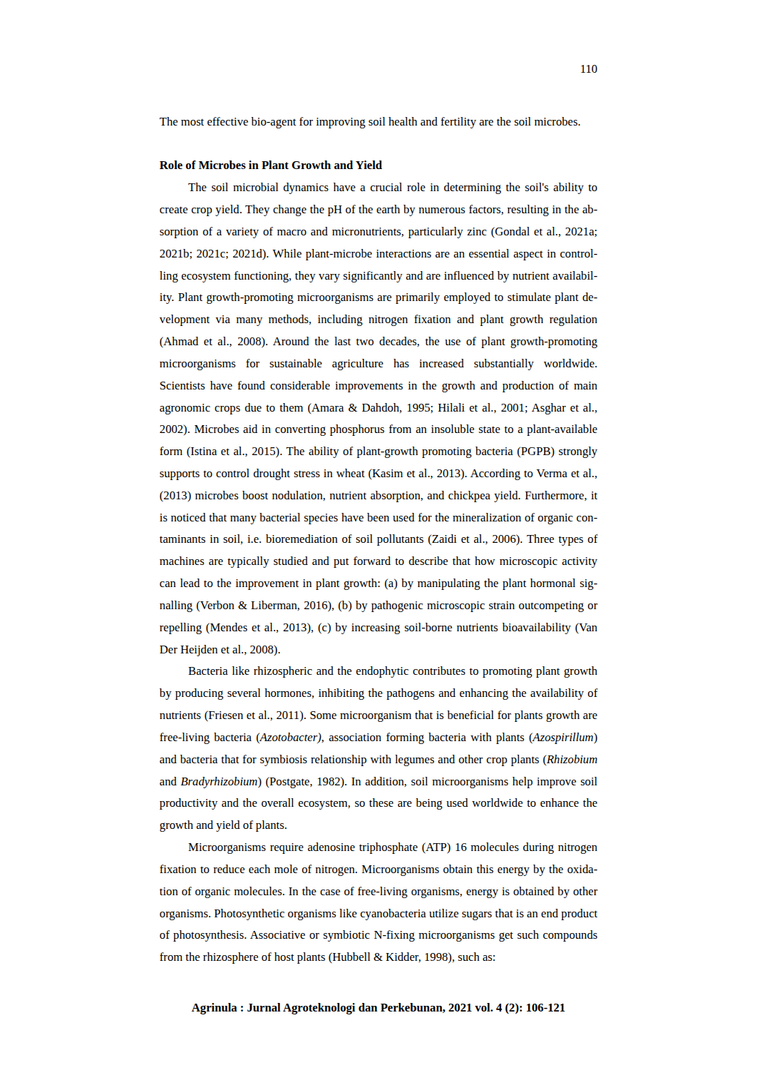110
The most effective bio-agent for improving soil health and fertility are the soil microbes.
Role of Microbes in Plant Growth and Yield
The soil microbial dynamics have a crucial role in determining the soil's ability to create crop yield. They change the pH of the earth by numerous factors, resulting in the absorption of a variety of macro and micronutrients, particularly zinc (Gondal et al., 2021a; 2021b; 2021c; 2021d). While plant-microbe interactions are an essential aspect in controlling ecosystem functioning, they vary significantly and are influenced by nutrient availability. Plant growth-promoting microorganisms are primarily employed to stimulate plant development via many methods, including nitrogen fixation and plant growth regulation (Ahmad et al., 2008). Around the last two decades, the use of plant growth-promoting microorganisms for sustainable agriculture has increased substantially worldwide. Scientists have found considerable improvements in the growth and production of main agronomic crops due to them (Amara & Dahdoh, 1995; Hilali et al., 2001; Asghar et al., 2002). Microbes aid in converting phosphorus from an insoluble state to a plant-available form (Istina et al., 2015). The ability of plant-growth promoting bacteria (PGPB) strongly supports to control drought stress in wheat (Kasim et al., 2013). According to Verma et al., (2013) microbes boost nodulation, nutrient absorption, and chickpea yield. Furthermore, it is noticed that many bacterial species have been used for the mineralization of organic contaminants in soil, i.e. bioremediation of soil pollutants (Zaidi et al., 2006). Three types of machines are typically studied and put forward to describe that how microscopic activity can lead to the improvement in plant growth: (a) by manipulating the plant hormonal signalling (Verbon & Liberman, 2016), (b) by pathogenic microscopic strain outcompeting or repelling (Mendes et al., 2013), (c) by increasing soil-borne nutrients bioavailability (Van Der Heijden et al., 2008).
Bacteria like rhizospheric and the endophytic contributes to promoting plant growth by producing several hormones, inhibiting the pathogens and enhancing the availability of nutrients (Friesen et al., 2011). Some microorganism that is beneficial for plants growth are free-living bacteria (Azotobacter), association forming bacteria with plants (Azospirillum) and bacteria that for symbiosis relationship with legumes and other crop plants (Rhizobium and Bradyrhizobium) (Postgate, 1982). In addition, soil microorganisms help improve soil productivity and the overall ecosystem, so these are being used worldwide to enhance the growth and yield of plants.
Microorganisms require adenosine triphosphate (ATP) 16 molecules during nitrogen fixation to reduce each mole of nitrogen. Microorganisms obtain this energy by the oxidation of organic molecules. In the case of free-living organisms, energy is obtained by other organisms. Photosynthetic organisms like cyanobacteria utilize sugars that is an end product of photosynthesis. Associative or symbiotic N-fixing microorganisms get such compounds from the rhizosphere of host plants (Hubbell & Kidder, 1998), such as:
Agrinula : Jurnal Agroteknologi dan Perkebunan, 2021 vol. 4 (2): 106-121